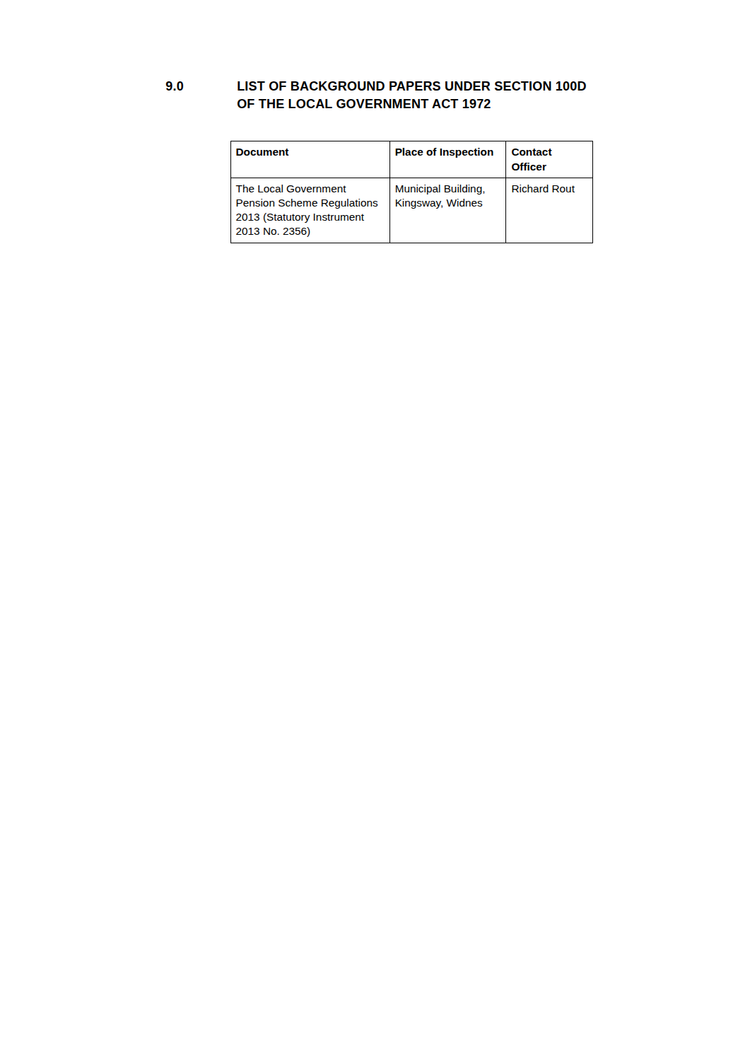9.0
LIST OF BACKGROUND PAPERS UNDER SECTION 100D OF THE LOCAL GOVERNMENT ACT 1972
| Document | Place of Inspection | Contact Officer |
| --- | --- | --- |
| The Local Government Pension Scheme Regulations 2013 (Statutory Instrument 2013 No. 2356) | Municipal Building, Kingsway, Widnes | Richard Rout |